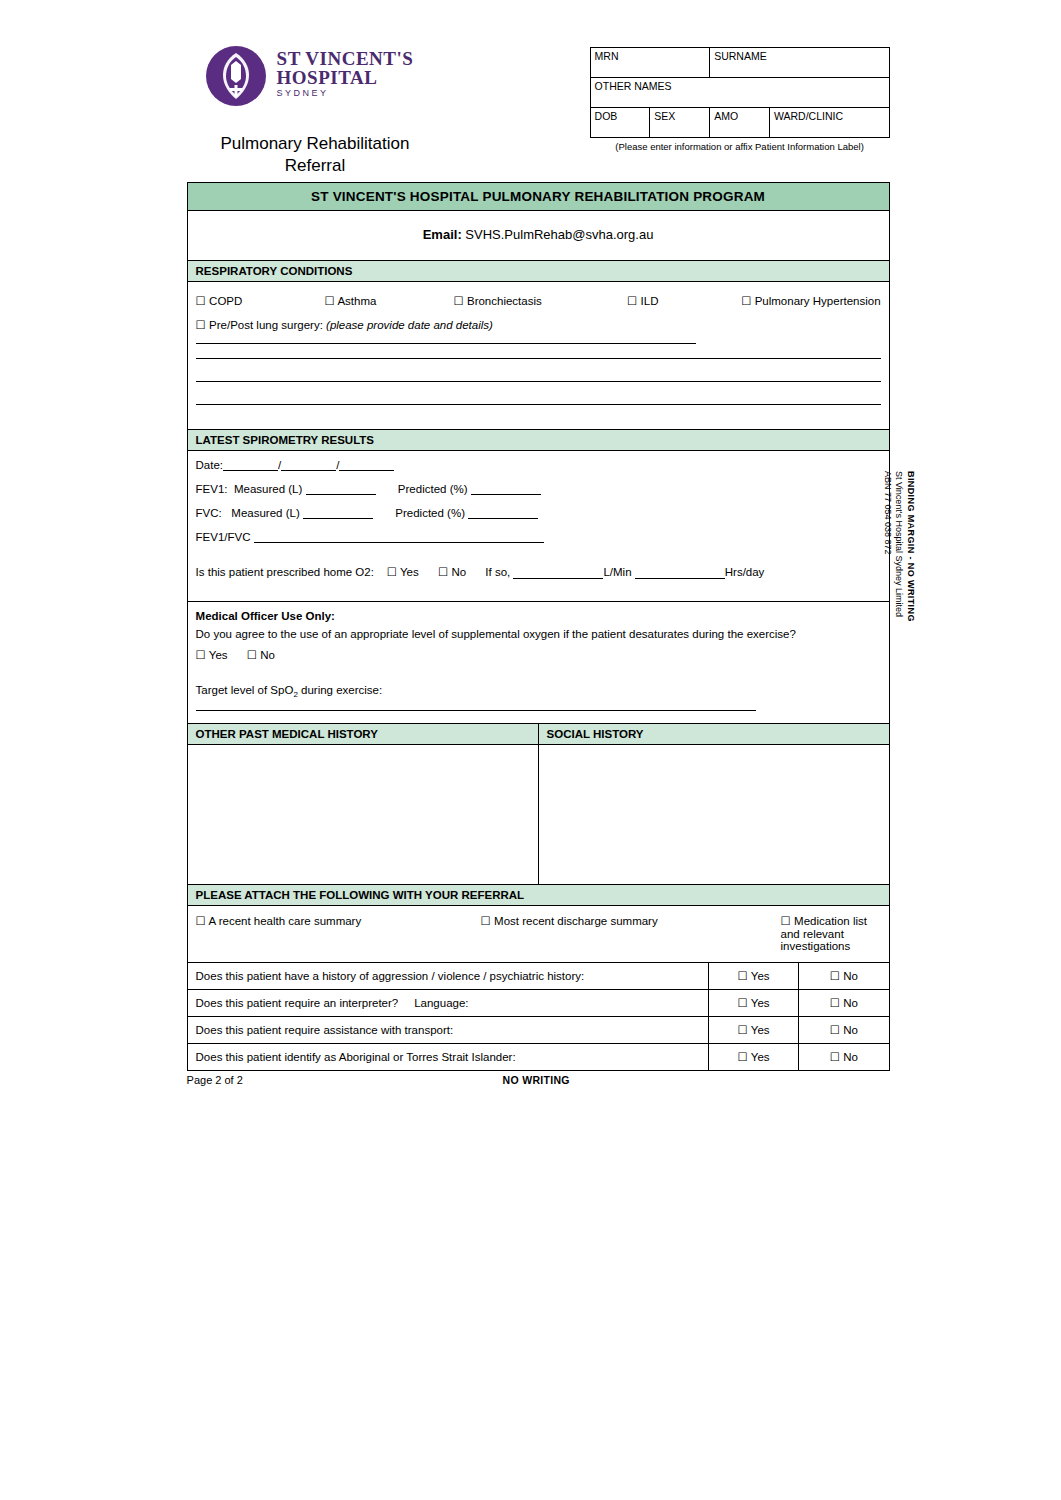BINDING MARGIN - NO WRITING
St Vincent's Hospital Sydney Limited
ABN 77 054 038 872
ST VINCENT'S
HOSPITAL
SYDNEY
Pulmonary Rehabilitation
Referral
| MRN | SURNAME |
| OTHER NAMES |
| DOB | SEX | AMO | WARD/CLINIC |
(Please enter information or affix Patient Information Label)
ST VINCENT'S HOSPITAL PULMONARY REHABILITATION PROGRAM
Email: SVHS.PulmRehab@svha.org.au
RESPIRATORY CONDITIONS
☐ COPD ☐ Asthma ☐ Bronchiectasis ☐ ILD ☐ Pulmonary Hypertension
☐ Pre/Post lung surgery: (please provide date and details)
LATEST SPIROMETRY RESULTS
Date: / /
FEV1: Measured (L) Predicted (%)
FVC: Measured (L) Predicted (%)
FEV1/FVC
Is this patient prescribed home O2: ☐ Yes ☐ No If so, L/Min Hrs/day
Medical Officer Use Only:
Do you agree to the use of an appropriate level of supplemental oxygen if the patient desaturates during the exercise?
☐ Yes ☐ No
Target level of SpO2 during exercise:
| OTHER PAST MEDICAL HISTORY | SOCIAL HISTORY |
| --- | --- |
PLEASE ATTACH THE FOLLOWING WITH YOUR REFERRAL
☐ A recent health care summary ☐ Most recent discharge summary ☐ Medication list and relevant investigations
| Does this patient have a history of aggression / violence / psychiatric history: | ☐ Yes | ☐ No |
| Does this patient require an interpreter? Language: | ☐ Yes | ☐ No |
| Does this patient require assistance with transport: | ☐ Yes | ☐ No |
| Does this patient identify as Aboriginal or Torres Strait Islander: | ☐ Yes | ☐ No |
Page 2 of 2
NO WRITING